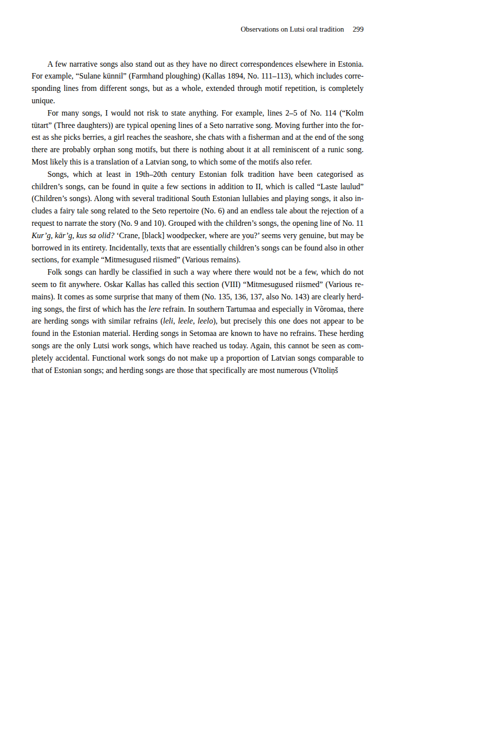Observations on Lutsi oral tradition299
A few narrative songs also stand out as they have no direct correspondences elsewhere in Estonia. For example, “Sulane künnil” (Farmhand ploughing) (Kallas 1894, No. 111–113), which includes corresponding lines from different songs, but as a whole, extended through motif repetition, is completely unique.
For many songs, I would not risk to state anything. For example, lines 2–5 of No. 114 (“Kolm tütart” (Three daughters)) are typical opening lines of a Seto narrative song. Moving further into the forest as she picks berries, a girl reaches the seashore, she chats with a fisherman and at the end of the song there are probably orphan song motifs, but there is nothing about it at all reminiscent of a runic song. Most likely this is a translation of a Latvian song, to which some of the motifs also refer.
Songs, which at least in 19th–20th century Estonian folk tradition have been categorised as children’s songs, can be found in quite a few sections in addition to II, which is called “Laste laulud” (Children’s songs). Along with several traditional South Estonian lullabies and playing songs, it also includes a fairy tale song related to the Seto repertoire (No. 6) and an endless tale about the rejection of a request to narrate the story (No. 9 and 10). Grouped with the children’s songs, the opening line of No. 11 Kur’g, kär’g, kus sa olid? ‘Crane, [black] woodpecker, where are you?’ seems very genuine, but may be borrowed in its entirety. Incidentally, texts that are essentially children’s songs can be found also in other sections, for example “Mitmesugused riismed” (Various remains).
Folk songs can hardly be classified in such a way where there would not be a few, which do not seem to fit anywhere. Oskar Kallas has called this section (VIII) “Mitmesugused riismed” (Various remains). It comes as some surprise that many of them (No. 135, 136, 137, also No. 143) are clearly herding songs, the first of which has the lere refrain. In southern Tartumaa and especially in Võromaa, there are herding songs with similar refrains (leli, leele, leelo), but precisely this one does not appear to be found in the Estonian material. Herding songs in Setomaa are known to have no refrains. These herding songs are the only Lutsi work songs, which have reached us today. Again, this cannot be seen as completely accidental. Functional work songs do not make up a proportion of Latvian songs comparable to that of Estonian songs; and herding songs are those that specifically are most numerous (Vītoliņš